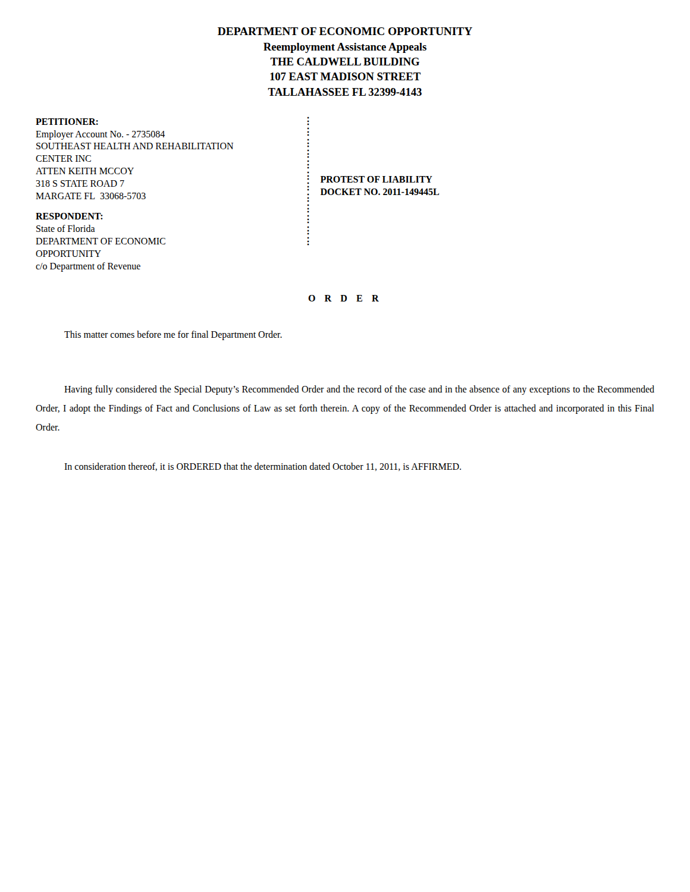DEPARTMENT OF ECONOMIC OPPORTUNITY
Reemployment Assistance Appeals
THE CALDWELL BUILDING
107 EAST MADISON STREET
TALLAHASSEE FL 32399-4143
| PETITIONER: Employer Account No. - 2735084 SOUTHEAST HEALTH AND REHABILITATION CENTER INC ATTEN KEITH MCCOY 318 S STATE ROAD 7 MARGATE FL 33068-5703 RESPONDENT: State of Florida DEPARTMENT OF ECONOMIC OPPORTUNITY c/o Department of Revenue | ⋮ ⋮ ⋮ ⋮ ⋮ ⋮ ⋮ ⋮ ⋮ ⋮ ⋮ ⋮ | PROTEST OF LIABILITY DOCKET NO. 2011-149445L |
O R D E R
This matter comes before me for final Department Order.
Having fully considered the Special Deputy’s Recommended Order and the record of the case and in the absence of any exceptions to the Recommended Order, I adopt the Findings of Fact and Conclusions of Law as set forth therein. A copy of the Recommended Order is attached and incorporated in this Final Order.
In consideration thereof, it is ORDERED that the determination dated October 11, 2011, is AFFIRMED.